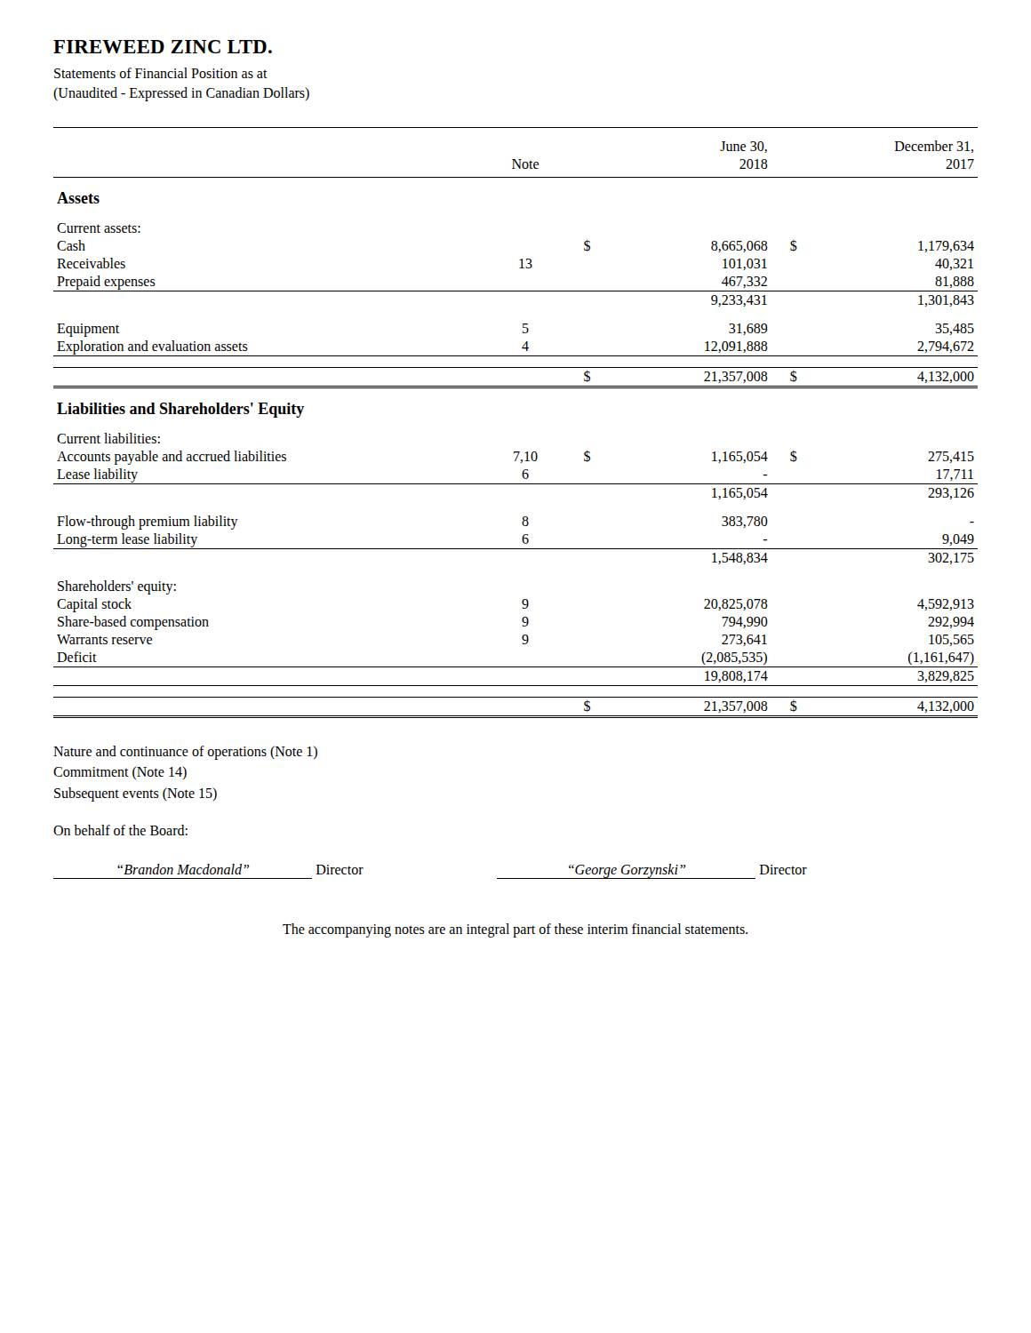FIREWEED ZINC LTD.
Statements of Financial Position as at
(Unaudited - Expressed in Canadian Dollars)
| | | June 30, | December 31, |
| | Note | 2018 | 2017 |
| Assets | | | | | |
| Current assets: | | | | | |
| Cash | | $ | 8,665,068 | $ | 1,179,634 |
| Receivables | 13 | | 101,031 | | 40,321 |
| Prepaid expenses | | | 467,332 | | 81,888 |
| | | | 9,233,431 | | 1,301,843 |
| Equipment | 5 | | 31,689 | | 35,485 |
| Exploration and evaluation assets | 4 | | 12,091,888 | | 2,794,672 |
| | | $ | 21,357,008 | $ | 4,132,000 |
| Liabilities and Shareholders' Equity | | | | | |
| Current liabilities: | | | | | |
| Accounts payable and accrued liabilities | 7,10 | $ | 1,165,054 | $ | 275,415 |
| Lease liability | 6 | | - | | 17,711 |
| | | | 1,165,054 | | 293,126 |
| Flow-through premium liability | 8 | | 383,780 | | - |
| Long-term lease liability | 6 | | - | | 9,049 |
| | | | 1,548,834 | | 302,175 |
| Shareholders' equity: | | | | | |
| Capital stock | 9 | | 20,825,078 | | 4,592,913 |
| Share-based compensation | 9 | | 794,990 | | 292,994 |
| Warrants reserve | 9 | | 273,641 | | 105,565 |
| Deficit | | | (2,085,535) | | (1,161,647) |
| | | | 19,808,174 | | 3,829,825 |
| | | $ | 21,357,008 | $ | 4,132,000 |
Nature and continuance of operations (Note 1)
Commitment (Note 14)
Subsequent events (Note 15)
On behalf of the Board:
| “Brandon Macdonald” | Director | | “George Gorzynski” | Director | |
The accompanying notes are an integral part of these interim financial statements.